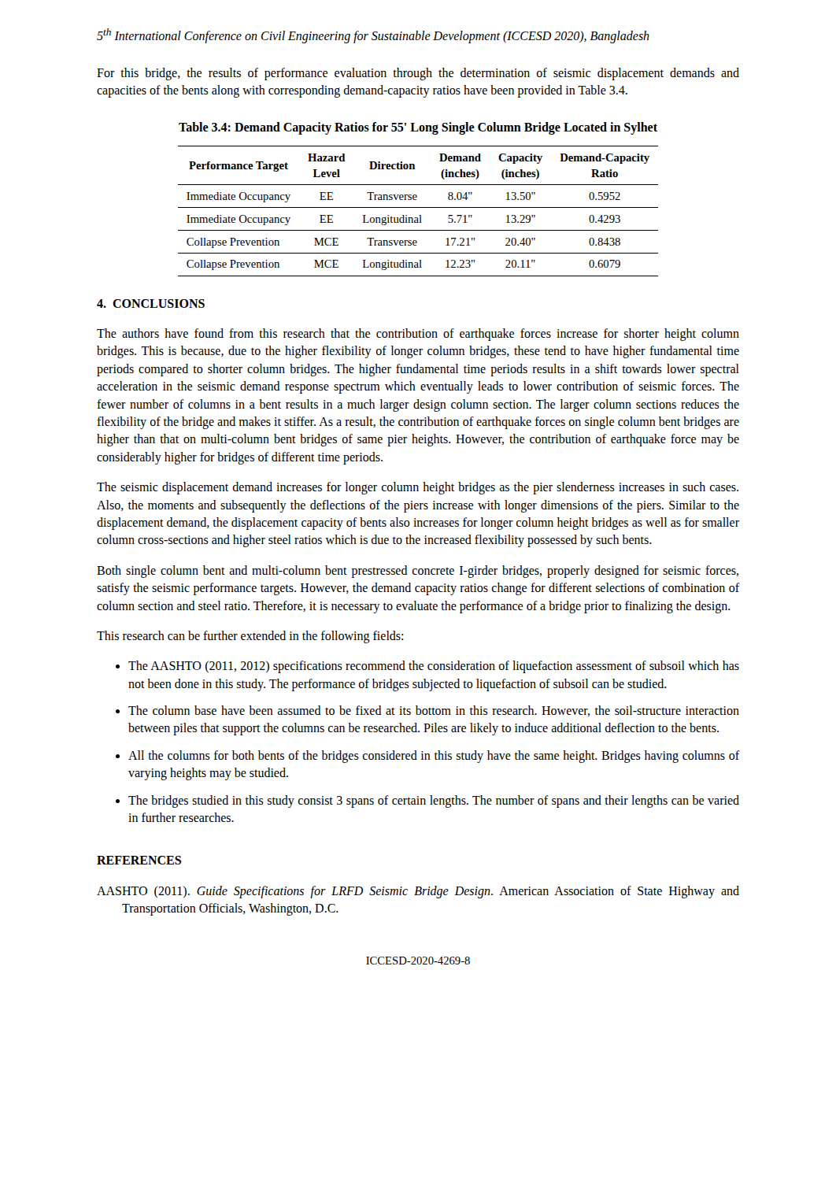5th International Conference on Civil Engineering for Sustainable Development (ICCESD 2020), Bangladesh
For this bridge, the results of performance evaluation through the determination of seismic displacement demands and capacities of the bents along with corresponding demand-capacity ratios have been provided in Table 3.4.
Table 3.4: Demand Capacity Ratios for 55' Long Single Column Bridge Located in Sylhet
| Performance Target | Hazard Level | Direction | Demand (inches) | Capacity (inches) | Demand-Capacity Ratio |
| --- | --- | --- | --- | --- | --- |
| Immediate Occupancy | EE | Transverse | 8.04" | 13.50" | 0.5952 |
| Immediate Occupancy | EE | Longitudinal | 5.71" | 13.29" | 0.4293 |
| Collapse Prevention | MCE | Transverse | 17.21" | 20.40" | 0.8438 |
| Collapse Prevention | MCE | Longitudinal | 12.23" | 20.11" | 0.6079 |
4. CONCLUSIONS
The authors have found from this research that the contribution of earthquake forces increase for shorter height column bridges. This is because, due to the higher flexibility of longer column bridges, these tend to have higher fundamental time periods compared to shorter column bridges. The higher fundamental time periods results in a shift towards lower spectral acceleration in the seismic demand response spectrum which eventually leads to lower contribution of seismic forces. The fewer number of columns in a bent results in a much larger design column section. The larger column sections reduces the flexibility of the bridge and makes it stiffer. As a result, the contribution of earthquake forces on single column bent bridges are higher than that on multi-column bent bridges of same pier heights. However, the contribution of earthquake force may be considerably higher for bridges of different time periods.
The seismic displacement demand increases for longer column height bridges as the pier slenderness increases in such cases. Also, the moments and subsequently the deflections of the piers increase with longer dimensions of the piers. Similar to the displacement demand, the displacement capacity of bents also increases for longer column height bridges as well as for smaller column cross-sections and higher steel ratios which is due to the increased flexibility possessed by such bents.
Both single column bent and multi-column bent prestressed concrete I-girder bridges, properly designed for seismic forces, satisfy the seismic performance targets. However, the demand capacity ratios change for different selections of combination of column section and steel ratio. Therefore, it is necessary to evaluate the performance of a bridge prior to finalizing the design.
This research can be further extended in the following fields:
The AASHTO (2011, 2012) specifications recommend the consideration of liquefaction assessment of subsoil which has not been done in this study. The performance of bridges subjected to liquefaction of subsoil can be studied.
The column base have been assumed to be fixed at its bottom in this research. However, the soil-structure interaction between piles that support the columns can be researched. Piles are likely to induce additional deflection to the bents.
All the columns for both bents of the bridges considered in this study have the same height. Bridges having columns of varying heights may be studied.
The bridges studied in this study consist 3 spans of certain lengths. The number of spans and their lengths can be varied in further researches.
REFERENCES
AASHTO (2011). Guide Specifications for LRFD Seismic Bridge Design. American Association of State Highway and Transportation Officials, Washington, D.C.
ICCESD-2020-4269-8